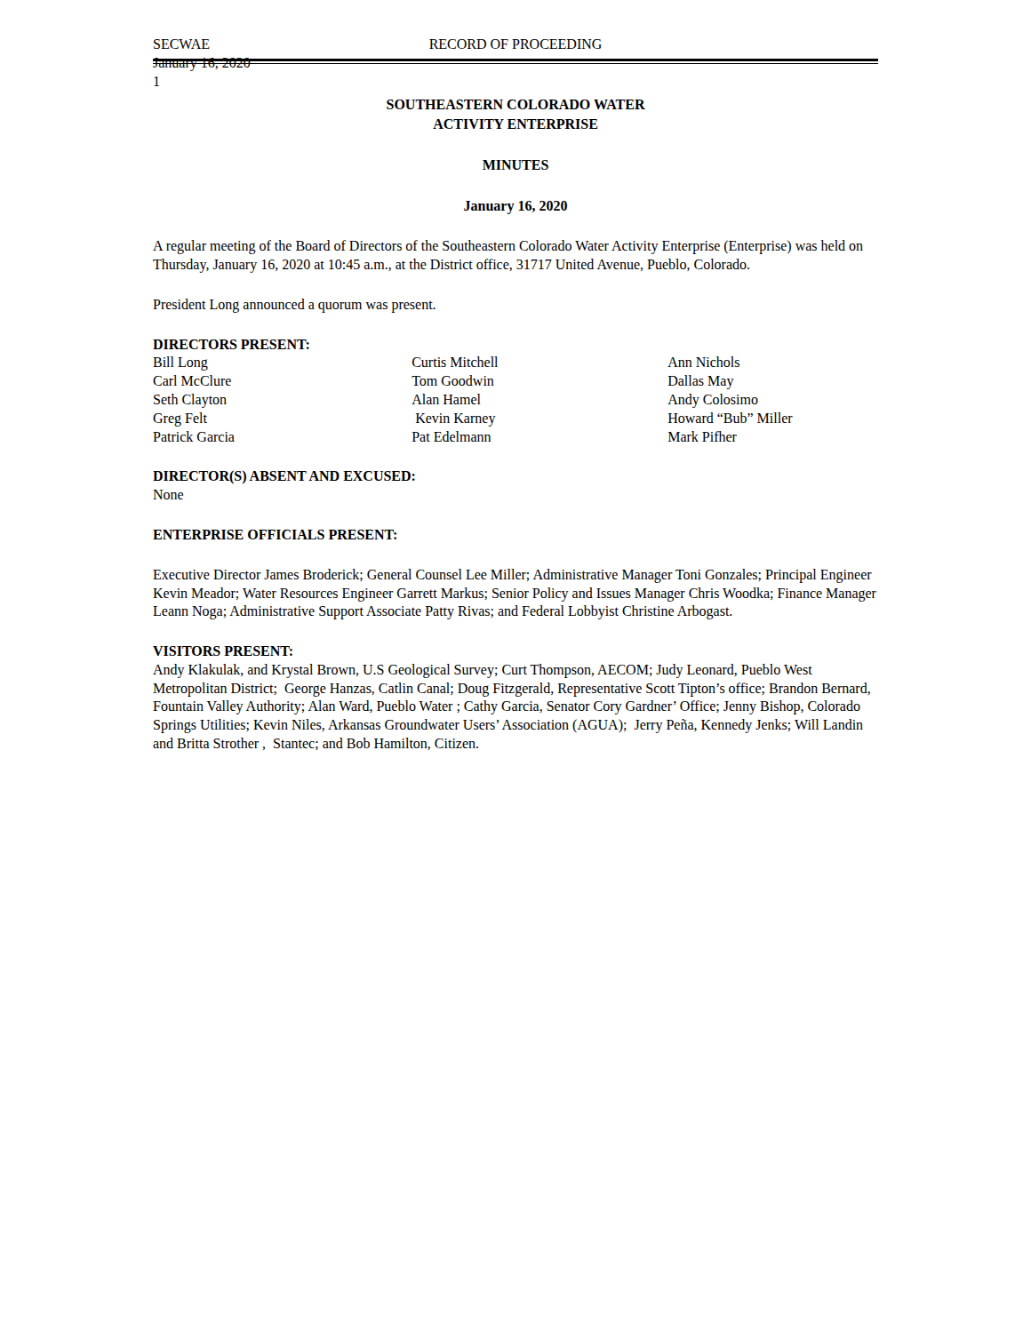SECWAE
January 16, 2020
1
RECORD OF PROCEEDING
SOUTHEASTERN COLORADO WATER
ACTIVITY ENTERPRISE
MINUTES
January 16, 2020
A regular meeting of the Board of Directors of the Southeastern Colorado Water Activity Enterprise (Enterprise) was held on Thursday, January 16, 2020 at 10:45 a.m., at the District office, 31717 United Avenue, Pueblo, Colorado.
President Long announced a quorum was present.
DIRECTORS PRESENT:
| Bill Long | Curtis Mitchell | Ann Nichols |
| Carl McClure | Tom Goodwin | Dallas May |
| Seth Clayton | Alan Hamel | Andy Colosimo |
| Greg Felt | Kevin Karney | Howard “Bub” Miller |
| Patrick Garcia | Pat Edelmann | Mark Pifher |
DIRECTOR(S) ABSENT AND EXCUSED:
None
ENTERPRISE OFFICIALS PRESENT:
Executive Director James Broderick; General Counsel Lee Miller; Administrative Manager Toni Gonzales; Principal Engineer Kevin Meador; Water Resources Engineer Garrett Markus; Senior Policy and Issues Manager Chris Woodka; Finance Manager Leann Noga; Administrative Support Associate Patty Rivas; and Federal Lobbyist Christine Arbogast.
VISITORS PRESENT:
Andy Klakulak, and Krystal Brown, U.S Geological Survey; Curt Thompson, AECOM; Judy Leonard, Pueblo West Metropolitan District; George Hanzas, Catlin Canal; Doug Fitzgerald, Representative Scott Tipton’s office; Brandon Bernard, Fountain Valley Authority; Alan Ward, Pueblo Water ; Cathy Garcia, Senator Cory Gardner’ Office; Jenny Bishop, Colorado Springs Utilities; Kevin Niles, Arkansas Groundwater Users’ Association (AGUA); Jerry Peña, Kennedy Jenks; Will Landin and Britta Strother , Stantec; and Bob Hamilton, Citizen.